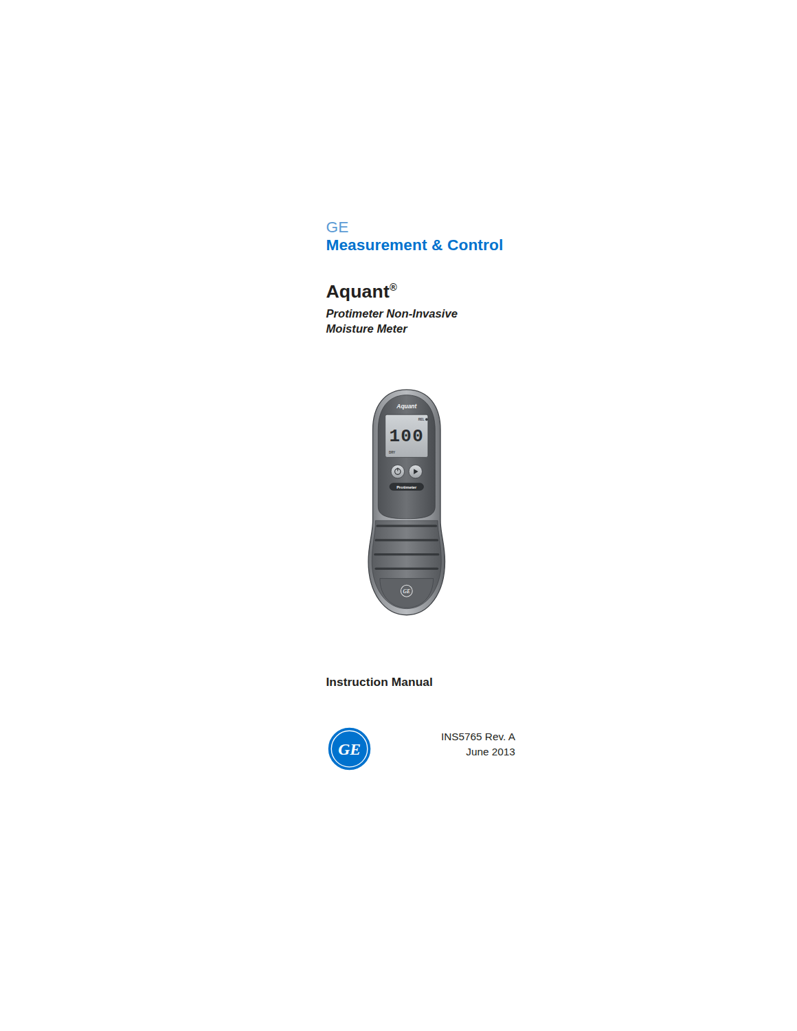GE
Measurement & Control
Aquant®
Protimeter Non-Invasive
Moisture Meter
Aquant REL 100 DRY Protimeter GE
Instruction Manual
GE
INS5765 Rev. A
June 2013